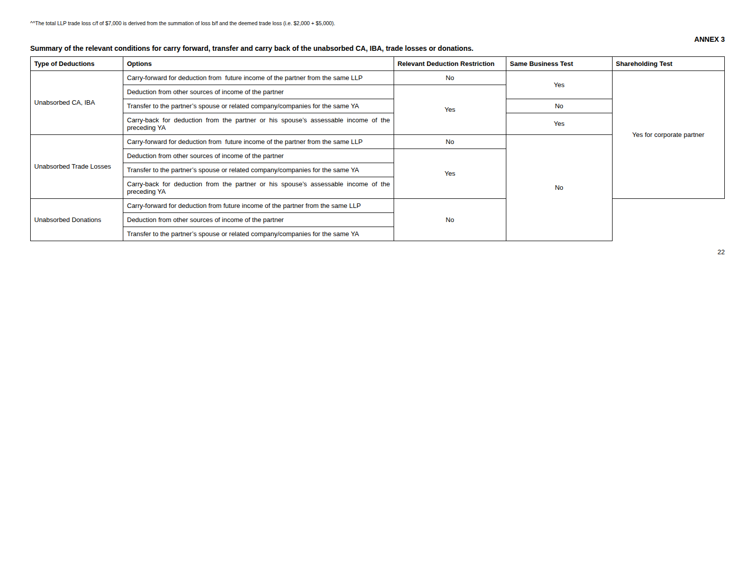^^The total LLP trade loss c/f of $7,000 is derived from the summation of loss b/f and the deemed trade loss (i.e. $2,000 + $5,000).
ANNEX 3
Summary of the relevant conditions for carry forward, transfer and carry back of the unabsorbed CA, IBA, trade losses or donations.
| Type of Deductions | Options | Relevant Deduction Restriction | Same Business Test | Shareholding Test |
| --- | --- | --- | --- | --- |
| Unabsorbed CA, IBA | Carry-forward for deduction from future income of the partner from the same LLP | No | Yes | Yes for corporate partner |
| Deduction from other sources of income of the partner | Yes |
| Transfer to the partner’s spouse or related company/companies for the same YA | No |
| Carry-back for deduction from the partner or his spouse’s assessable income of the preceding YA | Yes |
| Unabsorbed Trade Losses | Carry-forward for deduction from future income of the partner from the same LLP | No | No |
| Deduction from other sources of income of the partner | Yes |
| Transfer to the partner’s spouse or related company/companies for the same YA |
| Carry-back for deduction from the partner or his spouse’s assessable income of the preceding YA |
| Unabsorbed Donations | Carry-forward for deduction from future income of the partner from the same LLP | No |
| Deduction from other sources of income of the partner |
| Transfer to the partner’s spouse or related company/companies for the same YA |
22